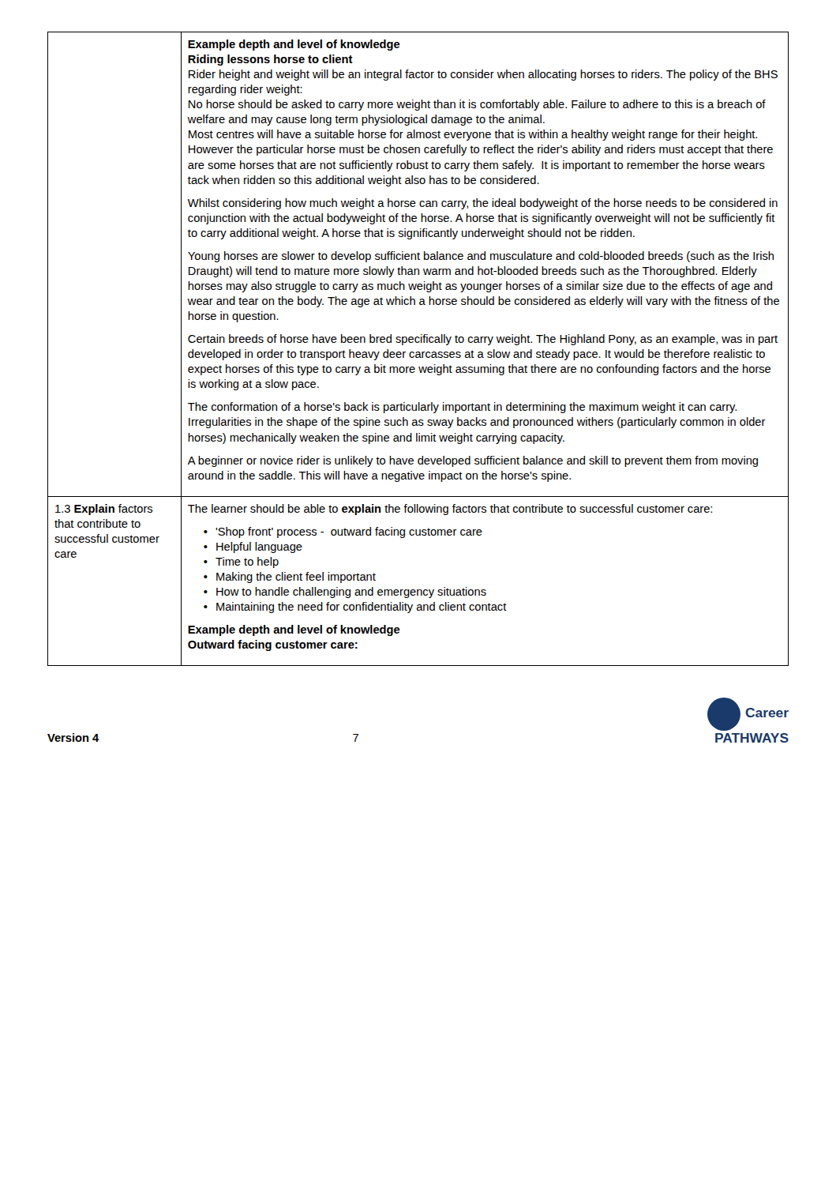| | Example depth and level of knowledge Riding lessons horse to client Rider height and weight will be an integral factor to consider when allocating horses to riders. The policy of the BHS regarding rider weight: No horse should be asked to carry more weight than it is comfortably able. Failure to adhere to this is a breach of welfare and may cause long term physiological damage to the animal. Most centres will have a suitable horse for almost everyone that is within a healthy weight range for their height. However the particular horse must be chosen carefully to reflect the rider's ability and riders must accept that there are some horses that are not sufficiently robust to carry them safely. It is important to remember the horse wears tack when ridden so this additional weight also has to be considered. Whilst considering how much weight a horse can carry, the ideal bodyweight of the horse needs to be considered in conjunction with the actual bodyweight of the horse. A horse that is significantly overweight will not be sufficiently fit to carry additional weight. A horse that is significantly underweight should not be ridden. Young horses are slower to develop sufficient balance and musculature and cold-blooded breeds (such as the Irish Draught) will tend to mature more slowly than warm and hot-blooded breeds such as the Thoroughbred. Elderly horses may also struggle to carry as much weight as younger horses of a similar size due to the effects of age and wear and tear on the body. The age at which a horse should be considered as elderly will vary with the fitness of the horse in question. Certain breeds of horse have been bred specifically to carry weight. The Highland Pony, as an example, was in part developed in order to transport heavy deer carcasses at a slow and steady pace. It would be therefore realistic to expect horses of this type to carry a bit more weight assuming that there are no confounding factors and the horse is working at a slow pace. The conformation of a horse's back is particularly important in determining the maximum weight it can carry. Irregularities in the shape of the spine such as sway backs and pronounced withers (particularly common in older horses) mechanically weaken the spine and limit weight carrying capacity. A beginner or novice rider is unlikely to have developed sufficient balance and skill to prevent them from moving around in the saddle. This will have a negative impact on the horse's spine. |
| 1.3 Explain factors that contribute to successful customer care | The learner should be able to explain the following factors that contribute to successful customer care: 'Shop front' process - outward facing customer care Helpful language Time to help Making the client feel important How to handle challenging and emergency situations Maintaining the need for confidentiality and client contact Example depth and level of knowledge Outward facing customer care: |
Version 4
7
Career
PATHWAYS